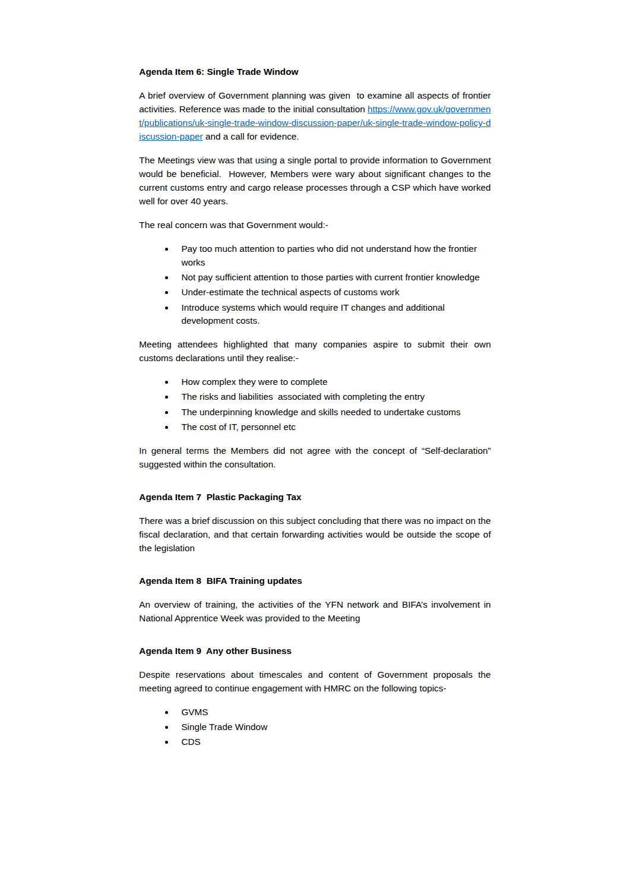Agenda Item 6: Single Trade Window
A brief overview of Government planning was given to examine all aspects of frontier activities. Reference was made to the initial consultation https://www.gov.uk/government/publications/uk-single-trade-window-discussion-paper/uk-single-trade-window-policy-discussion-paper and a call for evidence.
The Meetings view was that using a single portal to provide information to Government would be beneficial. However, Members were wary about significant changes to the current customs entry and cargo release processes through a CSP which have worked well for over 40 years.
The real concern was that Government would:-
Pay too much attention to parties who did not understand how the frontier works
Not pay sufficient attention to those parties with current frontier knowledge
Under-estimate the technical aspects of customs work
Introduce systems which would require IT changes and additional development costs.
Meeting attendees highlighted that many companies aspire to submit their own customs declarations until they realise:-
How complex they were to complete
The risks and liabilities associated with completing the entry
The underpinning knowledge and skills needed to undertake customs
The cost of IT, personnel etc
In general terms the Members did not agree with the concept of “Self-declaration” suggested within the consultation.
Agenda Item 7 Plastic Packaging Tax
There was a brief discussion on this subject concluding that there was no impact on the fiscal declaration, and that certain forwarding activities would be outside the scope of the legislation
Agenda Item 8 BIFA Training updates
An overview of training, the activities of the YFN network and BIFA’s involvement in National Apprentice Week was provided to the Meeting
Agenda Item 9 Any other Business
Despite reservations about timescales and content of Government proposals the meeting agreed to continue engagement with HMRC on the following topics-
GVMS
Single Trade Window
CDS